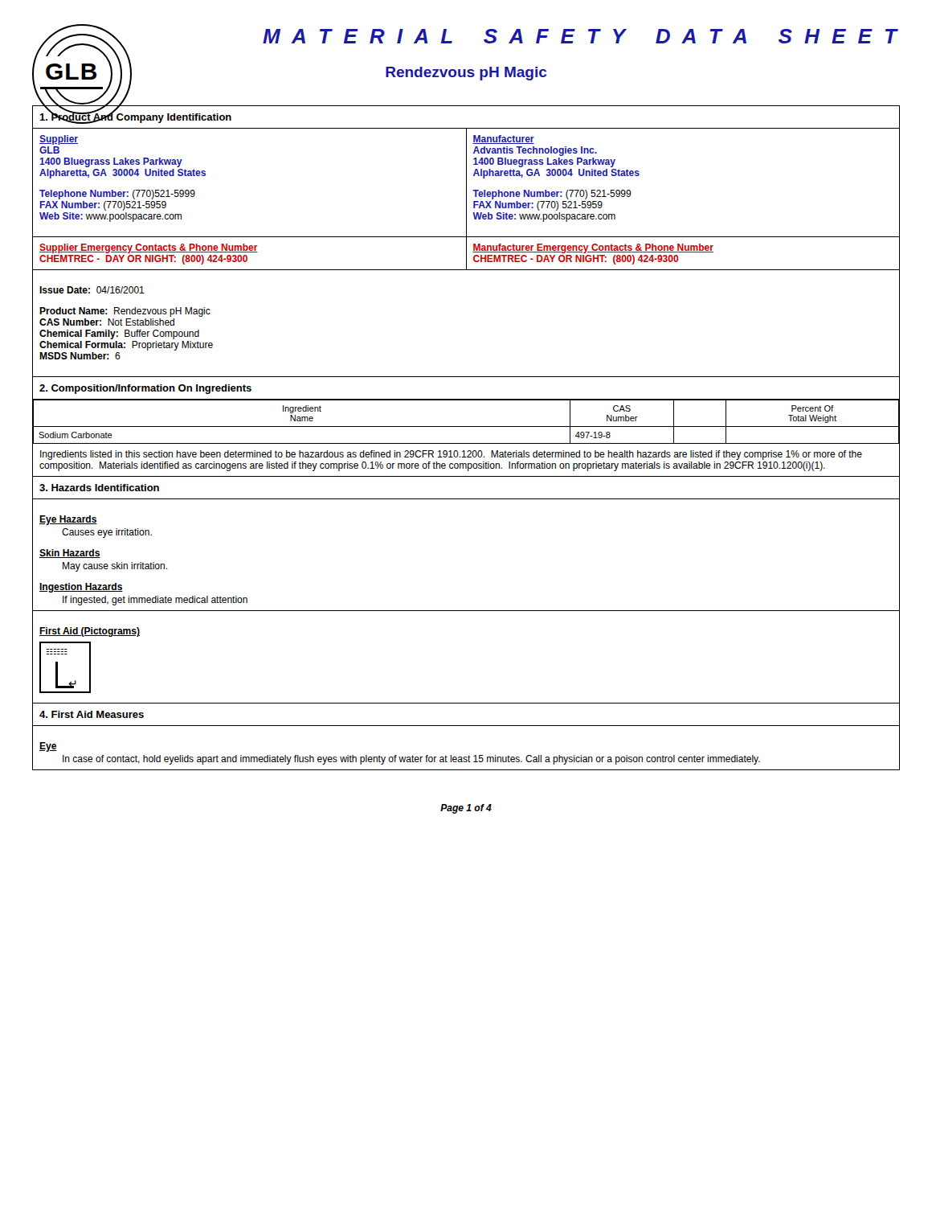GLB
M A T E R I A L S A F E T Y D A T A S H E E T
Rendezvous pH Magic
| 1. Product And Company Identification |
| Supplier GLB 1400 Bluegrass Lakes Parkway Alpharetta, GA 30004 United States Telephone Number: (770)521-5999 FAX Number: (770)521-5959 Web Site: www.poolspacare.com | Manufacturer Advantis Technologies Inc. 1400 Bluegrass Lakes Parkway Alpharetta, GA 30004 United States Telephone Number: (770) 521-5999 FAX Number: (770) 521-5959 Web Site: www.poolspacare.com |
| Supplier Emergency Contacts & Phone Number CHEMTREC - DAY OR NIGHT: (800) 424-9300 | Manufacturer Emergency Contacts & Phone Number CHEMTREC - DAY OR NIGHT: (800) 424-9300 |
| Issue Date: 04/16/2001 Product Name: Rendezvous pH Magic CAS Number: Not Established Chemical Family: Buffer Compound Chemical Formula: Proprietary Mixture MSDS Number: 6 |
| 2. Composition/Information On Ingredients |
| / Ingredient Name / CAS Number / / Percent Of Total Weight / / --- / --- / --- / --- / / Sodium Carbonate / 497-19-8 / / / Ingredients listed in this section have been determined to be hazardous as defined in 29CFR 1910.1200. Materials determined to be health hazards are listed if they comprise 1% or more of the composition. Materials identified as carcinogens are listed if they comprise 0.1% or more of the composition. Information on proprietary materials is available in 29CFR 1910.1200(i)(1). |
| 3. Hazards Identification |
| Eye Hazards Causes eye irritation. Skin Hazards May cause skin irritation. Ingestion Hazards If ingested, get immediate medical attention |
| First Aid (Pictograms) ☷☷☷ ↵ |
| 4. First Aid Measures |
| Eye In case of contact, hold eyelids apart and immediately flush eyes with plenty of water for at least 15 minutes. Call a physician or a poison control center immediately. |
Page 1 of 4